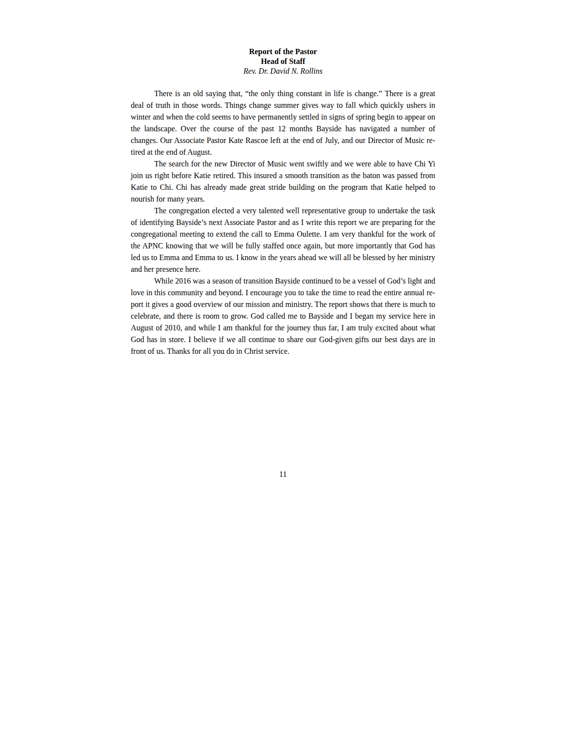Report of the Pastor
Head of Staff
Rev. Dr. David N. Rollins
There is an old saying that, “the only thing constant in life is change.” There is a great deal of truth in those words. Things change summer gives way to fall which quickly ushers in winter and when the cold seems to have permanently settled in signs of spring begin to appear on the landscape. Over the course of the past 12 months Bayside has navigated a number of changes. Our Associate Pastor Kate Rascoe left at the end of July, and our Director of Music retired at the end of August.
The search for the new Director of Music went swiftly and we were able to have Chi Yi join us right before Katie retired. This insured a smooth transition as the baton was passed from Katie to Chi. Chi has already made great stride building on the program that Katie helped to nourish for many years.
The congregation elected a very talented well representative group to undertake the task of identifying Bayside’s next Associate Pastor and as I write this report we are preparing for the congregational meeting to extend the call to Emma Oulette. I am very thankful for the work of the APNC knowing that we will be fully staffed once again, but more importantly that God has led us to Emma and Emma to us. I know in the years ahead we will all be blessed by her ministry and her presence here.
While 2016 was a season of transition Bayside continued to be a vessel of God’s light and love in this community and beyond. I encourage you to take the time to read the entire annual report it gives a good overview of our mission and ministry. The report shows that there is much to celebrate, and there is room to grow. God called me to Bayside and I began my service here in August of 2010, and while I am thankful for the journey thus far, I am truly excited about what God has in store. I believe if we all continue to share our God-given gifts our best days are in front of us. Thanks for all you do in Christ service.
11